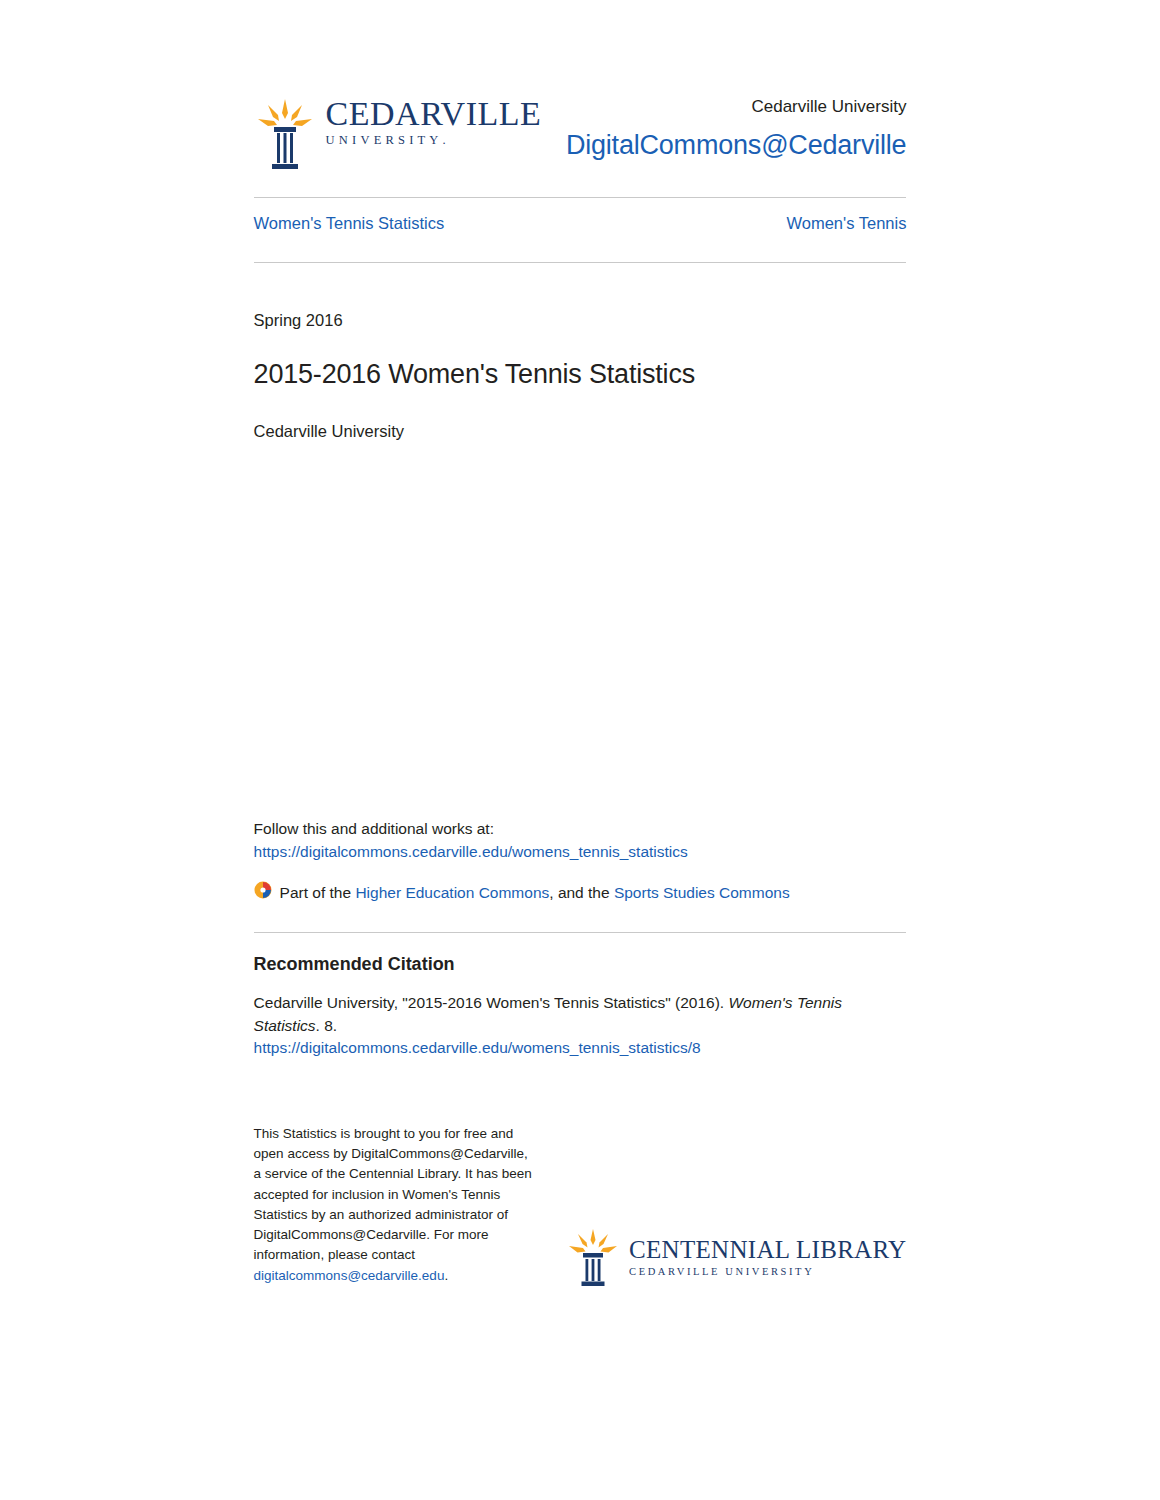CEDARVILLE
UNIVERSITY.
Cedarville University
DigitalCommons@Cedarville
Women's Tennis Statistics
Women's Tennis
Spring 2016
2015-2016 Women's Tennis Statistics
Cedarville University
Follow this and additional works at: https://digitalcommons.cedarville.edu/womens_tennis_statistics
Part of the Higher Education Commons, and the Sports Studies Commons
Recommended Citation
Cedarville University, "2015-2016 Women's Tennis Statistics" (2016). Women's Tennis Statistics. 8.
https://digitalcommons.cedarville.edu/womens_tennis_statistics/8
This Statistics is brought to you for free and open access by DigitalCommons@Cedarville, a service of the Centennial Library. It has been accepted for inclusion in Women's Tennis Statistics by an authorized administrator of DigitalCommons@Cedarville. For more information, please contact digitalcommons@cedarville.edu.
CENTENNIAL LIBRARY
CEDARVILLE UNIVERSITY